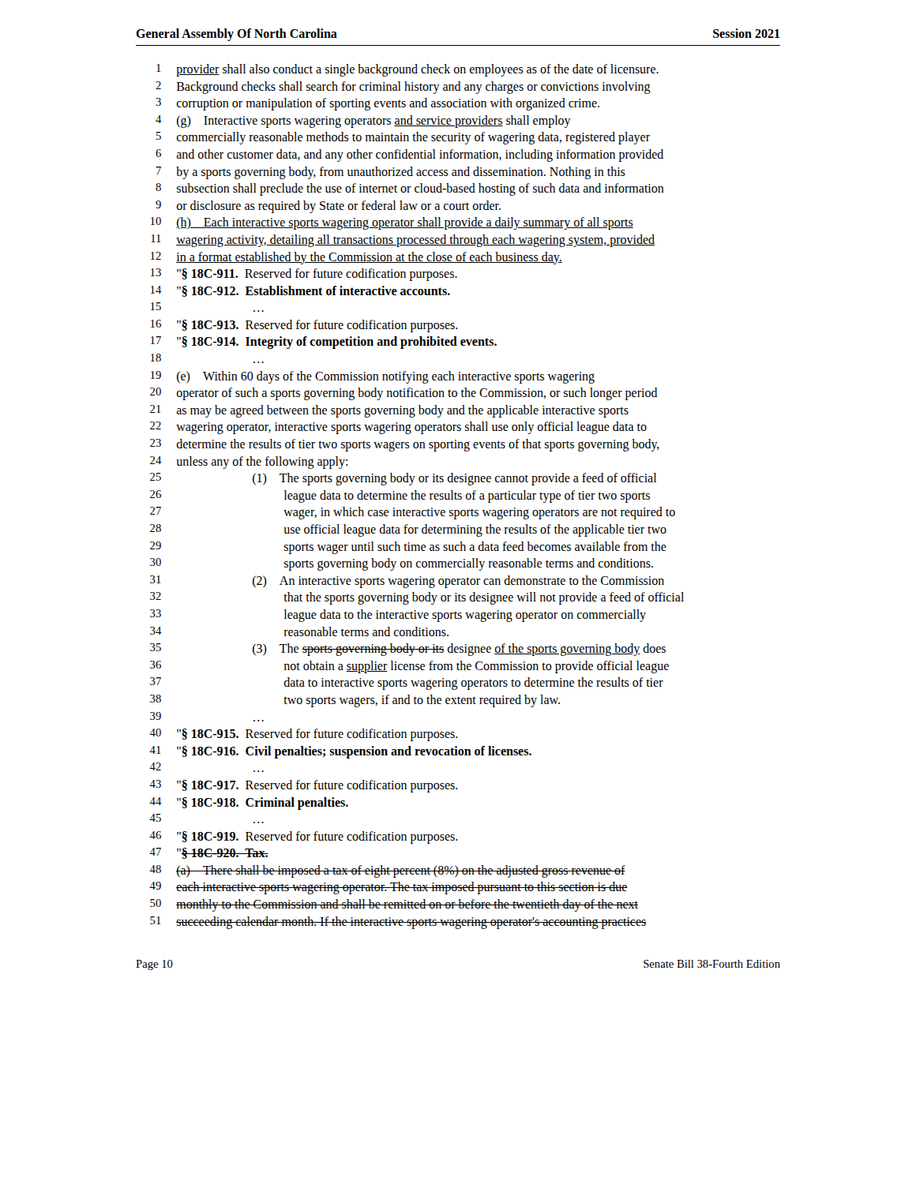General Assembly Of North Carolina
Session 2021
provider shall also conduct a single background check on employees as of the date of licensure.
Background checks shall search for criminal history and any charges or convictions involving
corruption or manipulation of sporting events and association with organized crime.
(g) Interactive sports wagering operators and service providers shall employ
commercially reasonable methods to maintain the security of wagering data, registered player
and other customer data, and any other confidential information, including information provided
by a sports governing body, from unauthorized access and dissemination. Nothing in this
subsection shall preclude the use of internet or cloud-based hosting of such data and information
or disclosure as required by State or federal law or a court order.
(h) Each interactive sports wagering operator shall provide a daily summary of all sports
wagering activity, detailing all transactions processed through each wagering system, provided
in a format established by the Commission at the close of each business day.
"§ 18C-911. Reserved for future codification purposes.
"§ 18C-912. Establishment of interactive accounts.
…
"§ 18C-913. Reserved for future codification purposes.
"§ 18C-914. Integrity of competition and prohibited events.
…
(e) Within 60 days of the Commission notifying each interactive sports wagering
operator of such a sports governing body notification to the Commission, or such longer period
as may be agreed between the sports governing body and the applicable interactive sports
wagering operator, interactive sports wagering operators shall use only official league data to
determine the results of tier two sports wagers on sporting events of that sports governing body,
unless any of the following apply:
(1) The sports governing body or its designee cannot provide a feed of official
league data to determine the results of a particular type of tier two sports
wager, in which case interactive sports wagering operators are not required to
use official league data for determining the results of the applicable tier two
sports wager until such time as such a data feed becomes available from the
sports governing body on commercially reasonable terms and conditions.
(2) An interactive sports wagering operator can demonstrate to the Commission
that the sports governing body or its designee will not provide a feed of official
league data to the interactive sports wagering operator on commercially
reasonable terms and conditions.
(3) The sports governing body or its designee of the sports governing body does
not obtain a supplier license from the Commission to provide official league
data to interactive sports wagering operators to determine the results of tier
two sports wagers, if and to the extent required by law.
…
"§ 18C-915. Reserved for future codification purposes.
"§ 18C-916. Civil penalties; suspension and revocation of licenses.
…
"§ 18C-917. Reserved for future codification purposes.
"§ 18C-918. Criminal penalties.
…
"§ 18C-919. Reserved for future codification purposes.
"§ 18C-920. Tax.
(a) There shall be imposed a tax of eight percent (8%) on the adjusted gross revenue of
each interactive sports wagering operator. The tax imposed pursuant to this section is due
monthly to the Commission and shall be remitted on or before the twentieth day of the next
succeeding calendar month. If the interactive sports wagering operator's accounting practices
Page 10
Senate Bill 38-Fourth Edition